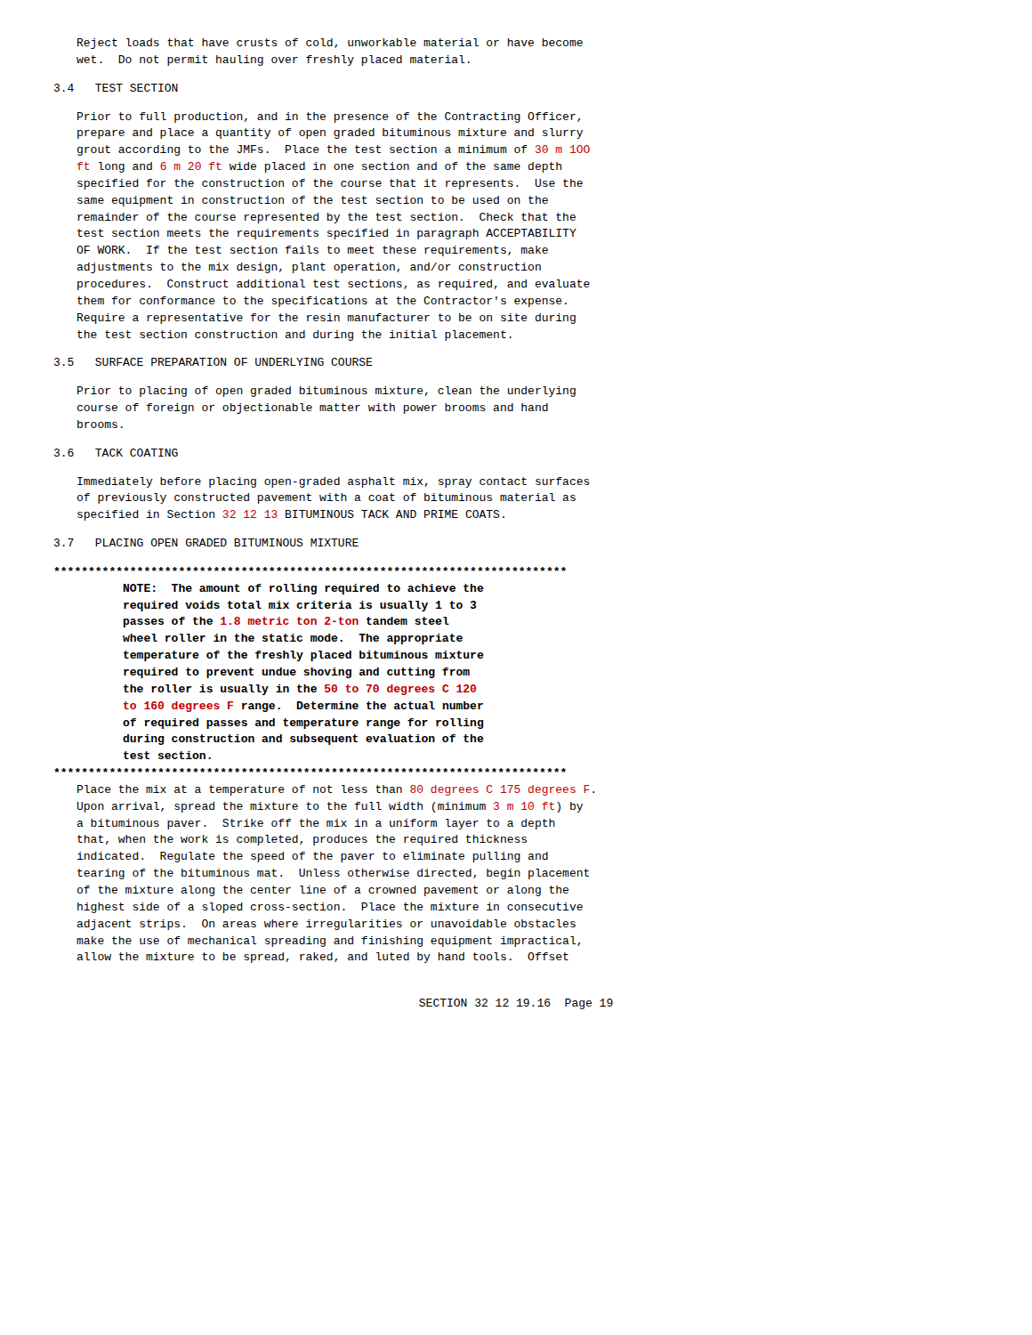Reject loads that have crusts of cold, unworkable material or have become wet. Do not permit hauling over freshly placed material.
3.4 TEST SECTION
Prior to full production, and in the presence of the Contracting Officer, prepare and place a quantity of open graded bituminous mixture and slurry grout according to the JMFs. Place the test section a minimum of 30 m 1OO ft long and 6 m 20 ft wide placed in one section and of the same depth specified for the construction of the course that it represents. Use the same equipment in construction of the test section to be used on the remainder of the course represented by the test section. Check that the test section meets the requirements specified in paragraph ACCEPTABILITY OF WORK. If the test section fails to meet these requirements, make adjustments to the mix design, plant operation, and/or construction procedures. Construct additional test sections, as required, and evaluate them for conformance to the specifications at the Contractor's expense. Require a representative for the resin manufacturer to be on site during the test section construction and during the initial placement.
3.5 SURFACE PREPARATION OF UNDERLYING COURSE
Prior to placing of open graded bituminous mixture, clean the underlying course of foreign or objectionable matter with power brooms and hand brooms.
3.6 TACK COATING
Immediately before placing open-graded asphalt mix, spray contact surfaces of previously constructed pavement with a coat of bituminous material as specified in Section 32 12 13 BITUMINOUS TACK AND PRIME COATS.
3.7 PLACING OPEN GRADED BITUMINOUS MIXTURE
**************************************************************************
NOTE: The amount of rolling required to achieve the required voids total mix criteria is usually 1 to 3 passes of the 1.8 metric ton 2-ton tandem steel wheel roller in the static mode. The appropriate temperature of the freshly placed bituminous mixture required to prevent undue shoving and cutting from the roller is usually in the 50 to 70 degrees C 120 to 160 degrees F range. Determine the actual number of required passes and temperature range for rolling during construction and subsequent evaluation of the test section.
**************************************************************************
Place the mix at a temperature of not less than 80 degrees C 175 degrees F. Upon arrival, spread the mixture to the full width (minimum 3 m 10 ft) by a bituminous paver. Strike off the mix in a uniform layer to a depth that, when the work is completed, produces the required thickness indicated. Regulate the speed of the paver to eliminate pulling and tearing of the bituminous mat. Unless otherwise directed, begin placement of the mixture along the center line of a crowned pavement or along the highest side of a sloped cross-section. Place the mixture in consecutive adjacent strips. On areas where irregularities or unavoidable obstacles make the use of mechanical spreading and finishing equipment impractical, allow the mixture to be spread, raked, and luted by hand tools. Offset
SECTION 32 12 19.16 Page 19